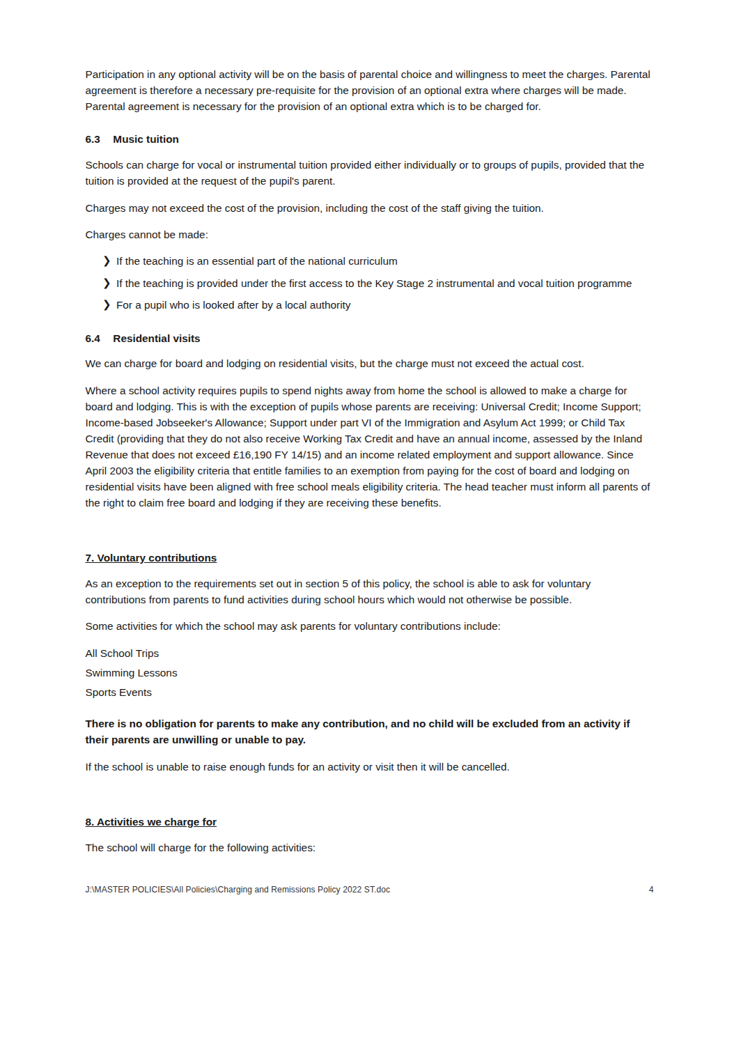Participation in any optional activity will be on the basis of parental choice and willingness to meet the charges. Parental agreement is therefore a necessary pre-requisite for the provision of an optional extra where charges will be made. Parental agreement is necessary for the provision of an optional extra which is to be charged for.
6.3 Music tuition
Schools can charge for vocal or instrumental tuition provided either individually or to groups of pupils, provided that the tuition is provided at the request of the pupil's parent.
Charges may not exceed the cost of the provision, including the cost of the staff giving the tuition.
Charges cannot be made:
If the teaching is an essential part of the national curriculum
If the teaching is provided under the first access to the Key Stage 2 instrumental and vocal tuition programme
For a pupil who is looked after by a local authority
6.4 Residential visits
We can charge for board and lodging on residential visits, but the charge must not exceed the actual cost.
Where a school activity requires pupils to spend nights away from home the school is allowed to make a charge for board and lodging. This is with the exception of pupils whose parents are receiving: Universal Credit; Income Support; Income-based Jobseeker's Allowance; Support under part VI of the Immigration and Asylum Act 1999; or Child Tax Credit (providing that they do not also receive Working Tax Credit and have an annual income, assessed by the Inland Revenue that does not exceed £16,190 FY 14/15) and an income related employment and support allowance. Since April 2003 the eligibility criteria that entitle families to an exemption from paying for the cost of board and lodging on residential visits have been aligned with free school meals eligibility criteria. The head teacher must inform all parents of the right to claim free board and lodging if they are receiving these benefits.
7. Voluntary contributions
As an exception to the requirements set out in section 5 of this policy, the school is able to ask for voluntary contributions from parents to fund activities during school hours which would not otherwise be possible.
Some activities for which the school may ask parents for voluntary contributions include:
All School Trips
Swimming Lessons
Sports Events
There is no obligation for parents to make any contribution, and no child will be excluded from an activity if their parents are unwilling or unable to pay.
If the school is unable to raise enough funds for an activity or visit then it will be cancelled.
8. Activities we charge for
The school will charge for the following activities:
J:\MASTER POLICIES\All Policies\Charging and Remissions Policy 2022 ST.doc 4